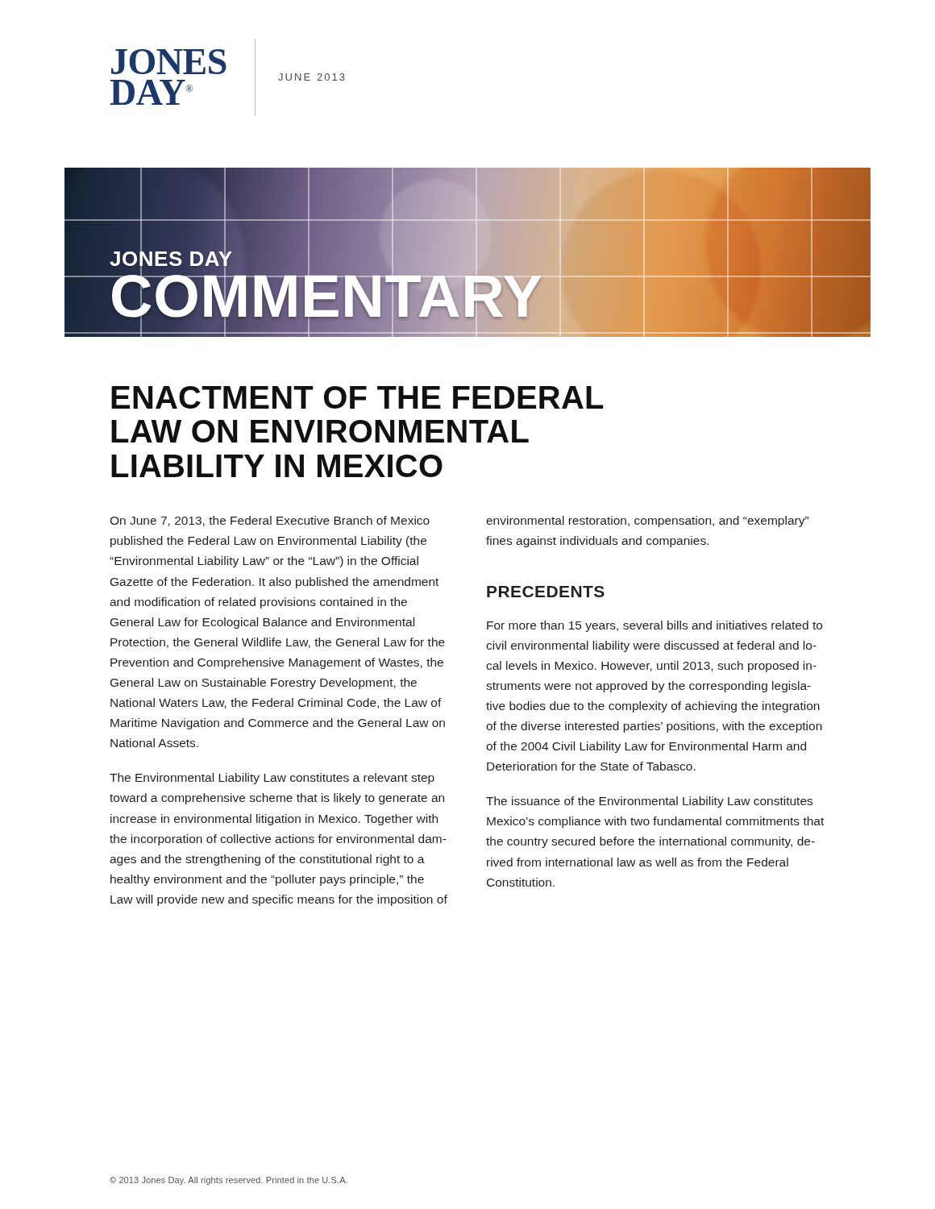Jones
Day®
June 2013
Jones Day
Commentary
Enactment of the Federal Law on Environmental Liability in Mexico
On June 7, 2013, the Federal Executive Branch of Mexico published the Federal Law on Environmental Liability (the “Environmental Liability Law” or the “Law”) in the Official Gazette of the Federation. It also published the amendment and modification of related provisions contained in the General Law for Ecological Balance and Environmental Protection, the General Wildlife Law, the General Law for the Prevention and Comprehensive Management of Wastes, the General Law on Sustainable Forestry Development, the National Waters Law, the Federal Criminal Code, the Law of Maritime Navigation and Commerce and the General Law on National Assets.
The Environmental Liability Law constitutes a relevant step toward a comprehensive scheme that is likely to generate an increase in environmental litigation in Mexico. Together with the incorporation of collective actions for environmental damages and the strengthening of the constitutional right to a healthy environment and the “polluter pays principle,” the Law will provide new and specific means for the imposition of environmental restoration, compensation, and “exemplary” fines against individuals and companies.
Precedents
For more than 15 years, several bills and initiatives related to civil environmental liability were discussed at federal and local levels in Mexico. However, until 2013, such proposed instruments were not approved by the corresponding legislative bodies due to the complexity of achieving the integration of the diverse interested parties’ positions, with the exception of the 2004 Civil Liability Law for Environmental Harm and Deterioration for the State of Tabasco.
The issuance of the Environmental Liability Law constitutes Mexico’s compliance with two fundamental commitments that the country secured before the international community, derived from international law as well as from the Federal Constitution.
© 2013 Jones Day. All rights reserved. Printed in the U.S.A.